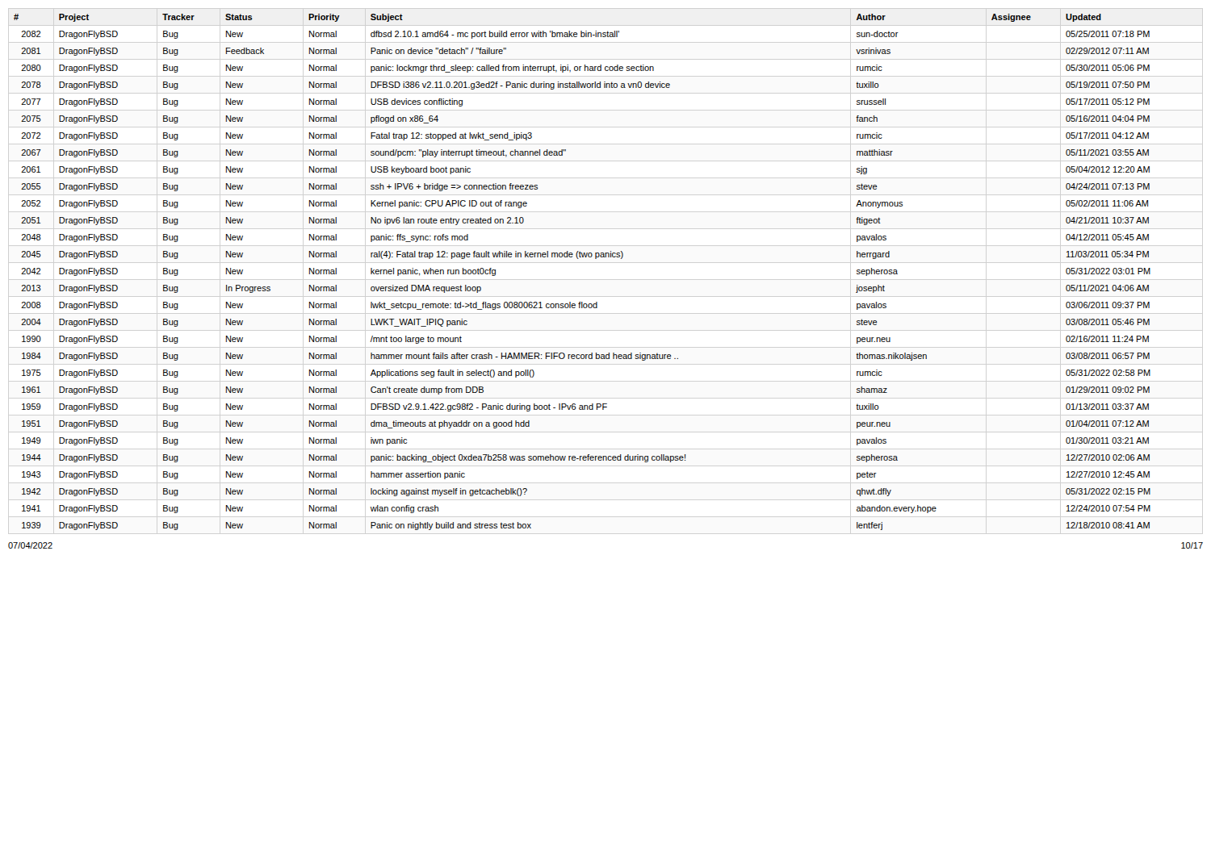| # | Project | Tracker | Status | Priority | Subject | Author | Assignee | Updated |
| --- | --- | --- | --- | --- | --- | --- | --- | --- |
| 2082 | DragonFlyBSD | Bug | New | Normal | dfbsd 2.10.1 amd64 - mc port build error with 'bmake bin-install' | sun-doctor | | 05/25/2011 07:18 PM |
| 2081 | DragonFlyBSD | Bug | Feedback | Normal | Panic on device "detach" / "failure" | vsrinivas | | 02/29/2012 07:11 AM |
| 2080 | DragonFlyBSD | Bug | New | Normal | panic: lockmgr thrd_sleep: called from interrupt, ipi, or hard code section | rumcic | | 05/30/2011 05:06 PM |
| 2078 | DragonFlyBSD | Bug | New | Normal | DFBSD i386 v2.11.0.201.g3ed2f - Panic during installworld into a vn0 device | tuxillo | | 05/19/2011 07:50 PM |
| 2077 | DragonFlyBSD | Bug | New | Normal | USB devices conflicting | srussell | | 05/17/2011 05:12 PM |
| 2075 | DragonFlyBSD | Bug | New | Normal | pflogd on x86_64 | fanch | | 05/16/2011 04:04 PM |
| 2072 | DragonFlyBSD | Bug | New | Normal | Fatal trap 12: stopped at lwkt_send_ipiq3 | rumcic | | 05/17/2011 04:12 AM |
| 2067 | DragonFlyBSD | Bug | New | Normal | sound/pcm: "play interrupt timeout, channel dead" | matthiasr | | 05/11/2021 03:55 AM |
| 2061 | DragonFlyBSD | Bug | New | Normal | USB keyboard boot panic | sjg | | 05/04/2012 12:20 AM |
| 2055 | DragonFlyBSD | Bug | New | Normal | ssh + IPV6 + bridge => connection freezes | steve | | 04/24/2011 07:13 PM |
| 2052 | DragonFlyBSD | Bug | New | Normal | Kernel panic: CPU APIC ID out of range | Anonymous | | 05/02/2011 11:06 AM |
| 2051 | DragonFlyBSD | Bug | New | Normal | No ipv6 lan route entry created on 2.10 | ftigeot | | 04/21/2011 10:37 AM |
| 2048 | DragonFlyBSD | Bug | New | Normal | panic: ffs_sync: rofs mod | pavalos | | 04/12/2011 05:45 AM |
| 2045 | DragonFlyBSD | Bug | New | Normal | ral(4): Fatal trap 12: page fault while in kernel mode (two panics) | herrgard | | 11/03/2011 05:34 PM |
| 2042 | DragonFlyBSD | Bug | New | Normal | kernel panic, when run boot0cfg | sepherosa | | 05/31/2022 03:01 PM |
| 2013 | DragonFlyBSD | Bug | In Progress | Normal | oversized DMA request loop | josepht | | 05/11/2021 04:06 AM |
| 2008 | DragonFlyBSD | Bug | New | Normal | lwkt_setcpu_remote: td->td_flags 00800621 console flood | pavalos | | 03/06/2011 09:37 PM |
| 2004 | DragonFlyBSD | Bug | New | Normal | LWKT_WAIT_IPIQ panic | steve | | 03/08/2011 05:46 PM |
| 1990 | DragonFlyBSD | Bug | New | Normal | /mnt too large to mount | peur.neu | | 02/16/2011 11:24 PM |
| 1984 | DragonFlyBSD | Bug | New | Normal | hammer mount fails after crash - HAMMER: FIFO record bad head signature .. | thomas.nikolajsen | | 03/08/2011 06:57 PM |
| 1975 | DragonFlyBSD | Bug | New | Normal | Applications seg fault in select() and poll() | rumcic | | 05/31/2022 02:58 PM |
| 1961 | DragonFlyBSD | Bug | New | Normal | Can't create dump from DDB | shamaz | | 01/29/2011 09:02 PM |
| 1959 | DragonFlyBSD | Bug | New | Normal | DFBSD v2.9.1.422.gc98f2 - Panic during boot - IPv6 and PF | tuxillo | | 01/13/2011 03:37 AM |
| 1951 | DragonFlyBSD | Bug | New | Normal | dma_timeouts at phyaddr on a good hdd | peur.neu | | 01/04/2011 07:12 AM |
| 1949 | DragonFlyBSD | Bug | New | Normal | iwn panic | pavalos | | 01/30/2011 03:21 AM |
| 1944 | DragonFlyBSD | Bug | New | Normal | panic: backing_object 0xdea7b258 was somehow re-referenced during collapse! | sepherosa | | 12/27/2010 02:06 AM |
| 1943 | DragonFlyBSD | Bug | New | Normal | hammer assertion panic | peter | | 12/27/2010 12:45 AM |
| 1942 | DragonFlyBSD | Bug | New | Normal | locking against myself in getcacheblk()? | qhwt.dfly | | 05/31/2022 02:15 PM |
| 1941 | DragonFlyBSD | Bug | New | Normal | wlan config crash | abandon.every.hope | | 12/24/2010 07:54 PM |
| 1939 | DragonFlyBSD | Bug | New | Normal | Panic on nightly build and stress test box | lentferj | | 12/18/2010 08:41 AM |
07/04/2022 10/17